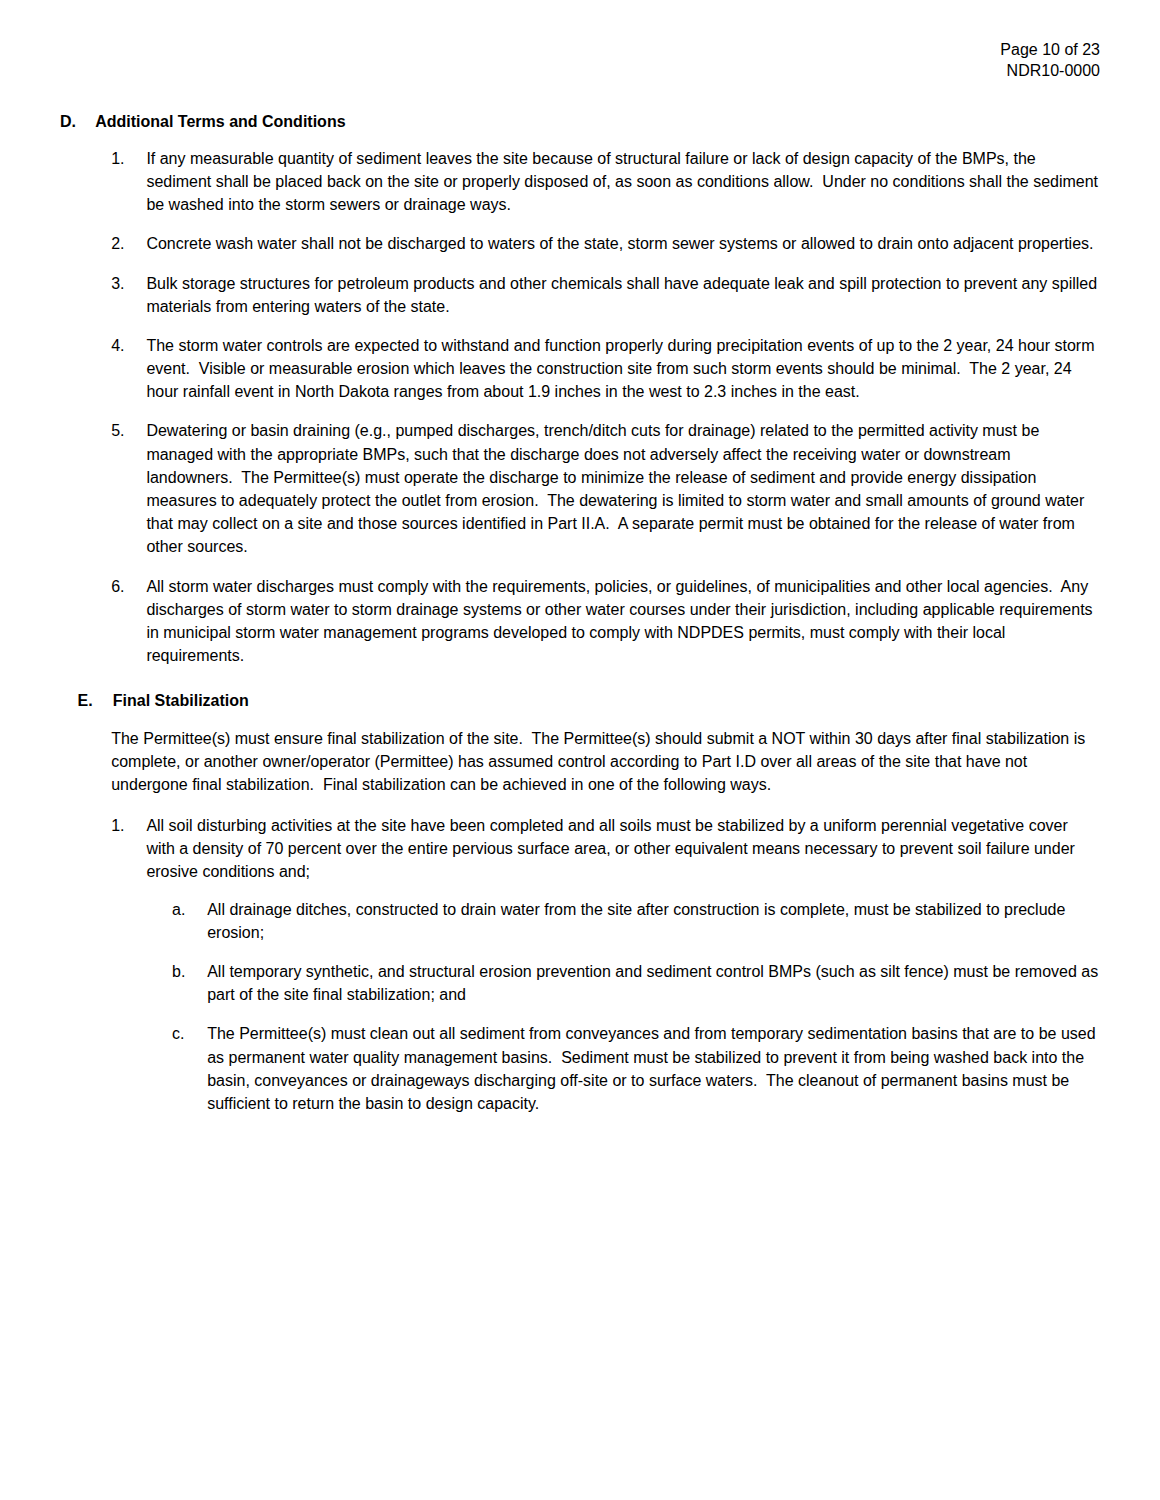Page 10 of 23
NDR10-0000
D. Additional Terms and Conditions
If any measurable quantity of sediment leaves the site because of structural failure or lack of design capacity of the BMPs, the sediment shall be placed back on the site or properly disposed of, as soon as conditions allow. Under no conditions shall the sediment be washed into the storm sewers or drainage ways.
Concrete wash water shall not be discharged to waters of the state, storm sewer systems or allowed to drain onto adjacent properties.
Bulk storage structures for petroleum products and other chemicals shall have adequate leak and spill protection to prevent any spilled materials from entering waters of the state.
The storm water controls are expected to withstand and function properly during precipitation events of up to the 2 year, 24 hour storm event. Visible or measurable erosion which leaves the construction site from such storm events should be minimal. The 2 year, 24 hour rainfall event in North Dakota ranges from about 1.9 inches in the west to 2.3 inches in the east.
Dewatering or basin draining (e.g., pumped discharges, trench/ditch cuts for drainage) related to the permitted activity must be managed with the appropriate BMPs, such that the discharge does not adversely affect the receiving water or downstream landowners. The Permittee(s) must operate the discharge to minimize the release of sediment and provide energy dissipation measures to adequately protect the outlet from erosion. The dewatering is limited to storm water and small amounts of ground water that may collect on a site and those sources identified in Part II.A. A separate permit must be obtained for the release of water from other sources.
All storm water discharges must comply with the requirements, policies, or guidelines, of municipalities and other local agencies. Any discharges of storm water to storm drainage systems or other water courses under their jurisdiction, including applicable requirements in municipal storm water management programs developed to comply with NDPDES permits, must comply with their local requirements.
E. Final Stabilization
The Permittee(s) must ensure final stabilization of the site. The Permittee(s) should submit a NOT within 30 days after final stabilization is complete, or another owner/operator (Permittee) has assumed control according to Part I.D over all areas of the site that have not undergone final stabilization. Final stabilization can be achieved in one of the following ways.
All soil disturbing activities at the site have been completed and all soils must be stabilized by a uniform perennial vegetative cover with a density of 70 percent over the entire pervious surface area, or other equivalent means necessary to prevent soil failure under erosive conditions and;
All drainage ditches, constructed to drain water from the site after construction is complete, must be stabilized to preclude erosion;
All temporary synthetic, and structural erosion prevention and sediment control BMPs (such as silt fence) must be removed as part of the site final stabilization; and
The Permittee(s) must clean out all sediment from conveyances and from temporary sedimentation basins that are to be used as permanent water quality management basins. Sediment must be stabilized to prevent it from being washed back into the basin, conveyances or drainageways discharging off-site or to surface waters. The cleanout of permanent basins must be sufficient to return the basin to design capacity.